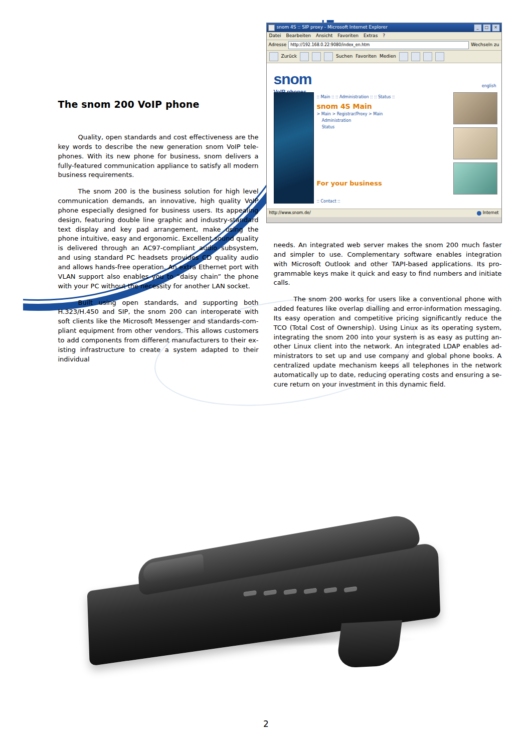snom 4S :: SIP proxy - Microsoft Internet Explorer
_
□
×
Datei Bearbeiten Ansicht Favoriten Extras?
Adresse
http://192.168.0.22:9080/index_en.htm
Wechseln zu
Zurück
Suchen Favoriten Medien
snomVoIP phones
:: Main :: :: Administration :: :: Status ::
snom 4S Main
> Main > Registrar/Proxy > Main
Administration
Status
For your business
:: Contact ::
english
http://www.snom.de/ Internet
The snom 200 VoIP phone
Quality, open standards and cost effectiveness are the key words to describe the new generation snom VoIP telephones. With its new phone for business, snom delivers a fully-featured communication appliance to satisfy all modern business requirements.
The snom 200 is the business solution for high level communication demands, an innovative, high quality VoIP phone especially designed for business users. Its appealing design, featuring double line graphic and industry-standard text display and key pad arrangement, make using the phone intuitive, easy and ergonomic. Excellent sound quality is delivered through an AC97-compliant audio subsystem, and using standard PC headsets provides CD quality audio and allows hands-free operation. An extra Ethernet port with VLAN support also enables you to “daisy chain” the phone with your PC without the necessity for another LAN socket.
Built using open standards, and supporting both H.323/H.450 and SIP, the snom 200 can interoperate with soft clients like the Microsoft Messenger and standards-compliant equipment from other vendors. This allows customers to add components from different manufacturers to their existing infrastructure to create a system adapted to their individual
needs. An integrated web server makes the snom 200 much faster and simpler to use. Complementary software enables integration with Microsoft Outlook and other TAPI-based applications. Its programmable keys make it quick and easy to find numbers and initiate calls.
The snom 200 works for users like a conventional phone with added features like overlap dialling and error-information messaging. Its easy operation and competitive pricing significantly reduce the TCO (Total Cost of Ownership). Using Linux as its operating system, integrating the snom 200 into your system is as easy as putting another Linux client into the network. An integrated LDAP enables administrators to set up and use company and global phone books. A centralized update mechanism keeps all telephones in the network automatically up to date, reducing operating costs and ensuring a secure return on your investment in this dynamic field.
2